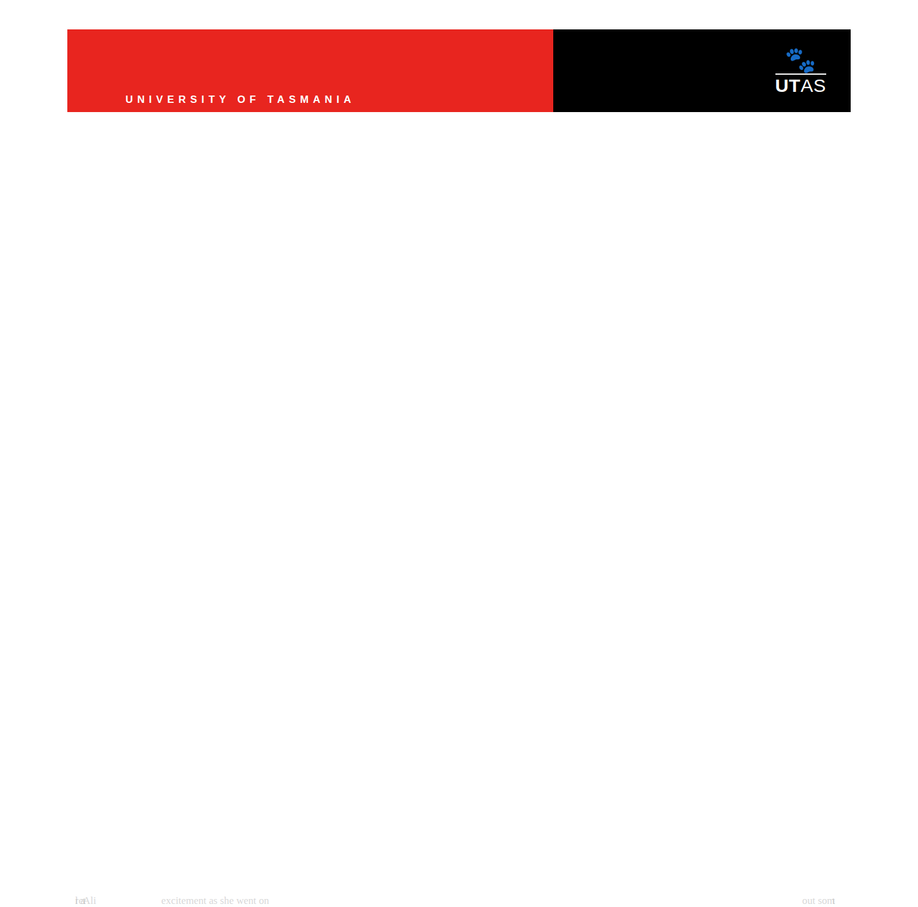UNIVERSITY OF TASMANIA
🐾 UTAS
Ali l a re t excitement as she went on out som t